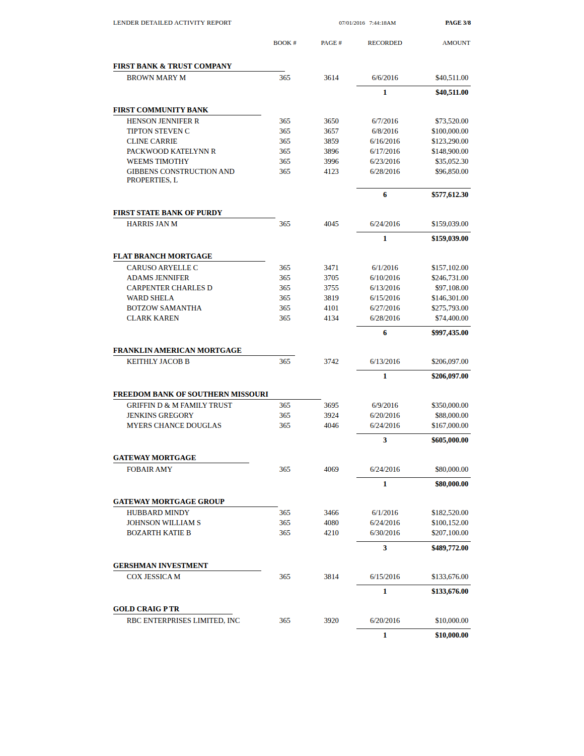LENDER DETAILED ACTIVITY REPORT
07/01/2016 7:44:18AM
PAGE 3/8
| | BOOK # | PAGE # | RECORDED | AMOUNT |
| --- | --- | --- | --- | --- |
| FIRST BANK & TRUST COMPANY |
| BROWN MARY M | 365 | 3614 | 6/6/2016 | $40,511.00 |
| | | | 1 | $40,511.00 |
| FIRST COMMUNITY BANK |
| HENSON JENNIFER R | 365 | 3650 | 6/7/2016 | $73,520.00 |
| TIPTON STEVEN C | 365 | 3657 | 6/8/2016 | $100,000.00 |
| CLINE CARRIE | 365 | 3859 | 6/16/2016 | $123,290.00 |
| PACKWOOD KATELYNN R | 365 | 3896 | 6/17/2016 | $148,900.00 |
| WEEMS TIMOTHY | 365 | 3996 | 6/23/2016 | $35,052.30 |
| GIBBENS CONSTRUCTION AND PROPERTIES, L | 365 | 4123 | 6/28/2016 | $96,850.00 |
| | | | 6 | $577,612.30 |
| FIRST STATE BANK OF PURDY |
| HARRIS JAN M | 365 | 4045 | 6/24/2016 | $159,039.00 |
| | | | 1 | $159,039.00 |
| FLAT BRANCH MORTGAGE |
| CARUSO ARYELLE C | 365 | 3471 | 6/1/2016 | $157,102.00 |
| ADAMS JENNIFER | 365 | 3705 | 6/10/2016 | $246,731.00 |
| CARPENTER CHARLES D | 365 | 3755 | 6/13/2016 | $97,108.00 |
| WARD SHELA | 365 | 3819 | 6/15/2016 | $146,301.00 |
| BOTZOW SAMANTHA | 365 | 4101 | 6/27/2016 | $275,793.00 |
| CLARK KAREN | 365 | 4134 | 6/28/2016 | $74,400.00 |
| | | | 6 | $997,435.00 |
| FRANKLIN AMERICAN MORTGAGE |
| KEITHLY JACOB B | 365 | 3742 | 6/13/2016 | $206,097.00 |
| | | | 1 | $206,097.00 |
| FREEDOM BANK OF SOUTHERN MISSOURI |
| GRIFFIN D & M FAMILY TRUST | 365 | 3695 | 6/9/2016 | $350,000.00 |
| JENKINS GREGORY | 365 | 3924 | 6/20/2016 | $88,000.00 |
| MYERS CHANCE DOUGLAS | 365 | 4046 | 6/24/2016 | $167,000.00 |
| | | | 3 | $605,000.00 |
| GATEWAY MORTGAGE |
| FOBAIR AMY | 365 | 4069 | 6/24/2016 | $80,000.00 |
| | | | 1 | $80,000.00 |
| GATEWAY MORTGAGE GROUP |
| HUBBARD MINDY | 365 | 3466 | 6/1/2016 | $182,520.00 |
| JOHNSON WILLIAM S | 365 | 4080 | 6/24/2016 | $100,152.00 |
| BOZARTH KATIE B | 365 | 4210 | 6/30/2016 | $207,100.00 |
| | | | 3 | $489,772.00 |
| GERSHMAN INVESTMENT |
| COX JESSICA M | 365 | 3814 | 6/15/2016 | $133,676.00 |
| | | | 1 | $133,676.00 |
| GOLD CRAIG P TR |
| RBC ENTERPRISES LIMITED, INC | 365 | 3920 | 6/20/2016 | $10,000.00 |
| | | | 1 | $10,000.00 |